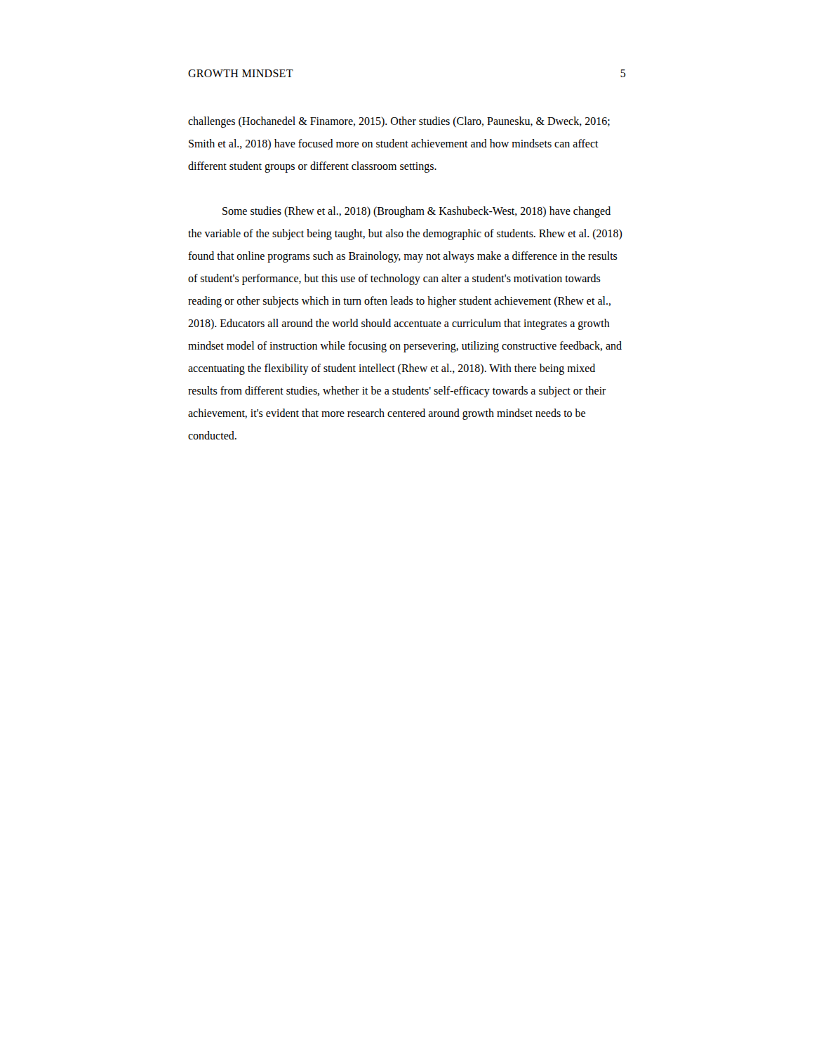Growth Mindset 5
challenges (Hochanedel & Finamore, 2015). Other studies (Claro, Paunesku, & Dweck, 2016; Smith et al., 2018) have focused more on student achievement and how mindsets can affect different student groups or different classroom settings.
Some studies (Rhew et al., 2018) (Brougham & Kashubeck-West, 2018) have changed the variable of the subject being taught, but also the demographic of students. Rhew et al. (2018) found that online programs such as Brainology, may not always make a difference in the results of student's performance, but this use of technology can alter a student's motivation towards reading or other subjects which in turn often leads to higher student achievement (Rhew et al., 2018). Educators all around the world should accentuate a curriculum that integrates a growth mindset model of instruction while focusing on persevering, utilizing constructive feedback, and accentuating the flexibility of student intellect (Rhew et al., 2018). With there being mixed results from different studies, whether it be a students' self-efficacy towards a subject or their achievement, it's evident that more research centered around growth mindset needs to be conducted.